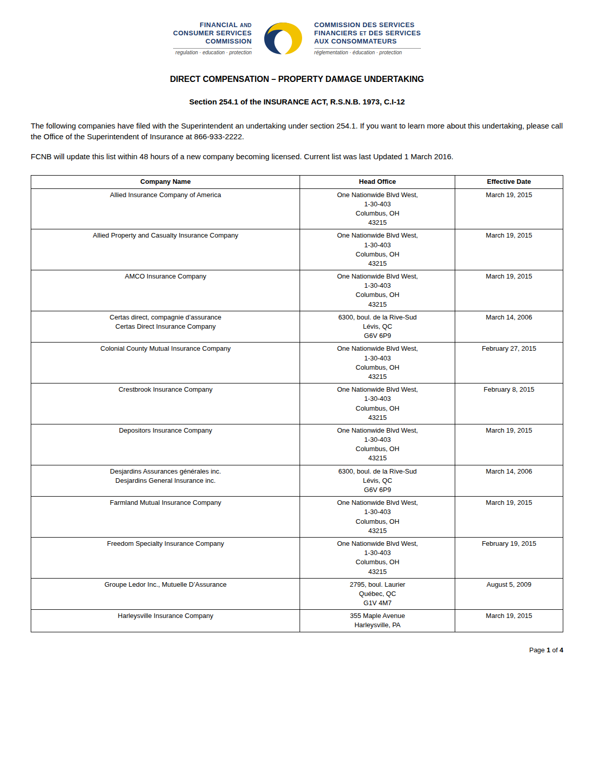FINANCIAL AND
CONSUMER SERVICES
COMMISSION
regulation · education · protection
COMMISSION DES SERVICES
FINANCIERS ET DES SERVICES
AUX CONSOMMATEURS
réglementation · éducation · protection
DIRECT COMPENSATION – PROPERTY DAMAGE UNDERTAKING
Section 254.1 of the INSURANCE ACT, R.S.N.B. 1973, C.I-12
The following companies have filed with the Superintendent an undertaking under section 254.1. If you want to learn more about this undertaking, please call the Office of the Superintendent of Insurance at 866-933-2222.
FCNB will update this list within 48 hours of a new company becoming licensed. Current list was last Updated 1 March 2016.
| Company Name | Head Office | Effective Date |
| --- | --- | --- |
| Allied Insurance Company of America | One Nationwide Blvd West, 1-30-403 Columbus, OH 43215 | March 19, 2015 |
| Allied Property and Casualty Insurance Company | One Nationwide Blvd West, 1-30-403 Columbus, OH 43215 | March 19, 2015 |
| AMCO Insurance Company | One Nationwide Blvd West, 1-30-403 Columbus, OH 43215 | March 19, 2015 |
| Certas direct, compagnie d’assurance Certas Direct Insurance Company | 6300, boul. de la Rive-Sud Lévis, QC G6V 6P9 | March 14, 2006 |
| Colonial County Mutual Insurance Company | One Nationwide Blvd West, 1-30-403 Columbus, OH 43215 | February 27, 2015 |
| Crestbrook Insurance Company | One Nationwide Blvd West, 1-30-403 Columbus, OH 43215 | February 8, 2015 |
| Depositors Insurance Company | One Nationwide Blvd West, 1-30-403 Columbus, OH 43215 | March 19, 2015 |
| Desjardins Assurances générales inc. Desjardins General Insurance inc. | 6300, boul. de la Rive-Sud Lévis, QC G6V 6P9 | March 14, 2006 |
| Farmland Mutual Insurance Company | One Nationwide Blvd West, 1-30-403 Columbus, OH 43215 | March 19, 2015 |
| Freedom Specialty Insurance Company | One Nationwide Blvd West, 1-30-403 Columbus, OH 43215 | February 19, 2015 |
| Groupe Ledor Inc., Mutuelle D’Assurance | 2795, boul. Laurier Québec, QC G1V 4M7 | August 5, 2009 |
| Harleysville Insurance Company | 355 Maple Avenue Harleysville, PA | March 19, 2015 |
Page 1 of 4